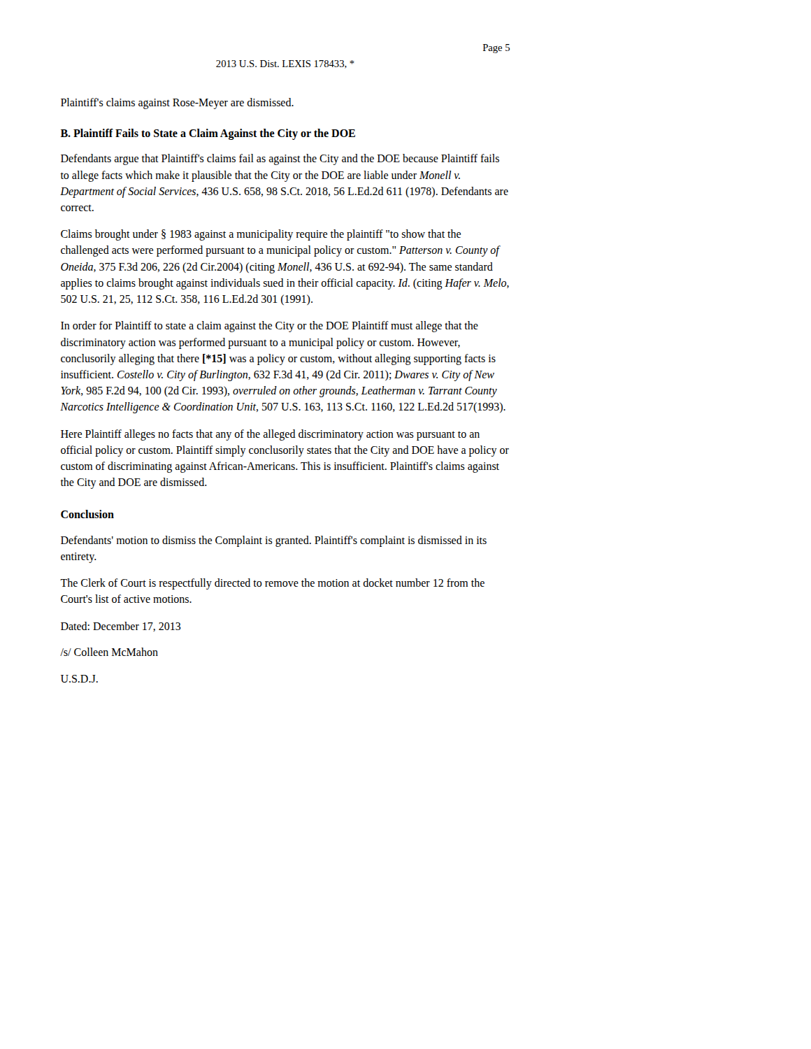Page 5
2013 U.S. Dist. LEXIS 178433, *
Plaintiff's claims against Rose-Meyer are dismissed.
B. Plaintiff Fails to State a Claim Against the City or the DOE
Defendants argue that Plaintiff's claims fail as against the City and the DOE because Plaintiff fails to allege facts which make it plausible that the City or the DOE are liable under Monell v. Department of Social Services, 436 U.S. 658, 98 S.Ct. 2018, 56 L.Ed.2d 611 (1978). Defendants are correct.
Claims brought under § 1983 against a municipality require the plaintiff "to show that the challenged acts were performed pursuant to a municipal policy or custom." Patterson v. County of Oneida, 375 F.3d 206, 226 (2d Cir.2004) (citing Monell, 436 U.S. at 692-94). The same standard applies to claims brought against individuals sued in their official capacity. Id. (citing Hafer v. Melo, 502 U.S. 21, 25, 112 S.Ct. 358, 116 L.Ed.2d 301 (1991).
In order for Plaintiff to state a claim against the City or the DOE Plaintiff must allege that the discriminatory action was performed pursuant to a municipal policy or custom. However, conclusorily alleging that there [*15] was a policy or custom, without alleging supporting facts is insufficient. Costello v. City of Burlington, 632 F.3d 41, 49 (2d Cir. 2011); Dwares v. City of New York, 985 F.2d 94, 100 (2d Cir. 1993), overruled on other grounds, Leatherman v. Tarrant County Narcotics Intelligence & Coordination Unit, 507 U.S. 163, 113 S.Ct. 1160, 122 L.Ed.2d 517(1993).
Here Plaintiff alleges no facts that any of the alleged discriminatory action was pursuant to an official policy or custom. Plaintiff simply conclusorily states that the City and DOE have a policy or custom of discriminating against African-Americans. This is insufficient. Plaintiff's claims against the City and DOE are dismissed.
Conclusion
Defendants' motion to dismiss the Complaint is granted. Plaintiff's complaint is dismissed in its entirety.
The Clerk of Court is respectfully directed to remove the motion at docket number 12 from the Court's list of active motions.
Dated: December 17, 2013
/s/ Colleen McMahon
U.S.D.J.